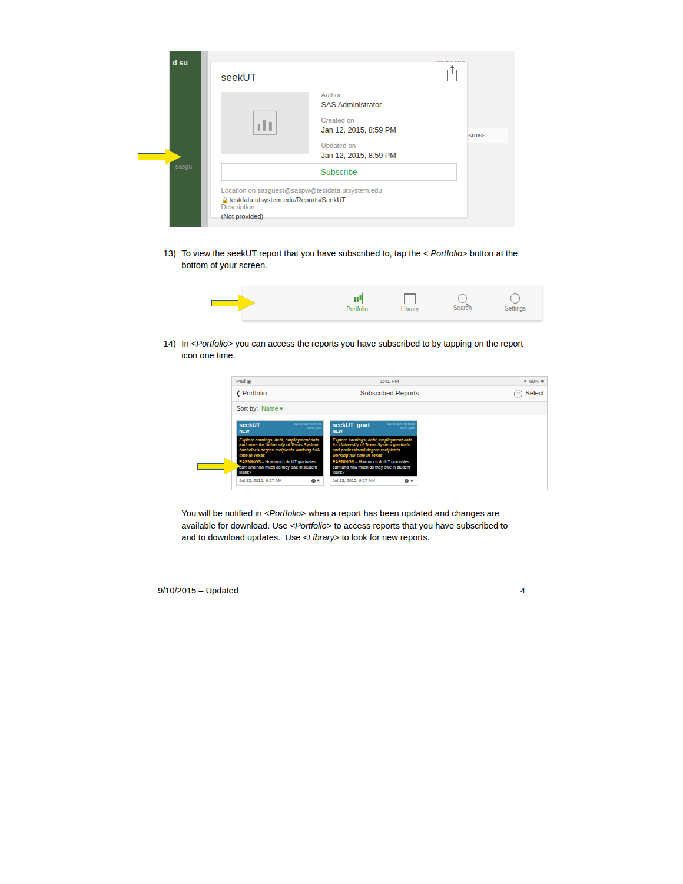d su
sasgu
server con
to open th
en tap Sub
Dismiss
istrator
rad
istrator
seekUT
Author
SAS Administrator
Created on
Jan 12, 2015, 8:59 PM
Updated on
Jan 12, 2015, 8:59 PM
Subscribe
Location on sasguest@saspw@testdata.utsystem.edu
testdata.utsystem.edu/Reports/SeekUT
Description
(Not provided)
13)
To view the seekUT report that you have subscribed to, tap the < Portfolio> button at the bottom of your screen.
Portfolio
Library
Search
Settings
14)
In <Portfolio> you can access the reports you have subscribed to by tapping on the report icon one time.
iPad ◉
1:41 PM
✦ 68% ■
❮ Portfolio
Subscribed Reports
?Select
Sort by:Name ▾
seekUT NEW We'd love to hear
from you!
Explore earnings, debt, employment data and more for University of Texas System bachelor's degree recipients working full-time in Texas EARNINGS – How much do UT graduates earn and how much do they owe in student loans? RANGE OF EARNINGS – How much do earnings vary for UT graduates with the same major?
Jul 13, 2015, 9:27 AM
✓★
seekUT_grad NEW We'd love to hear
from you!
Explore earnings, debt, employment data for University of Texas System graduate and professional degree recipients working full-time in Texas EARNINGS – How much do UT graduates earn and how much do they owe in student loans? RANGE OF EARNINGS – How much do earnings vary for UT graduates with the same major?
Jul 13, 2015, 9:27 AM
✓★
You will be notified in <Portfolio> when a report has been updated and changes are available for download. Use <Portfolio> to access reports that you have subscribed to and to download updates. Use <Library> to look for new reports.
9/10/2015 – Updated
4